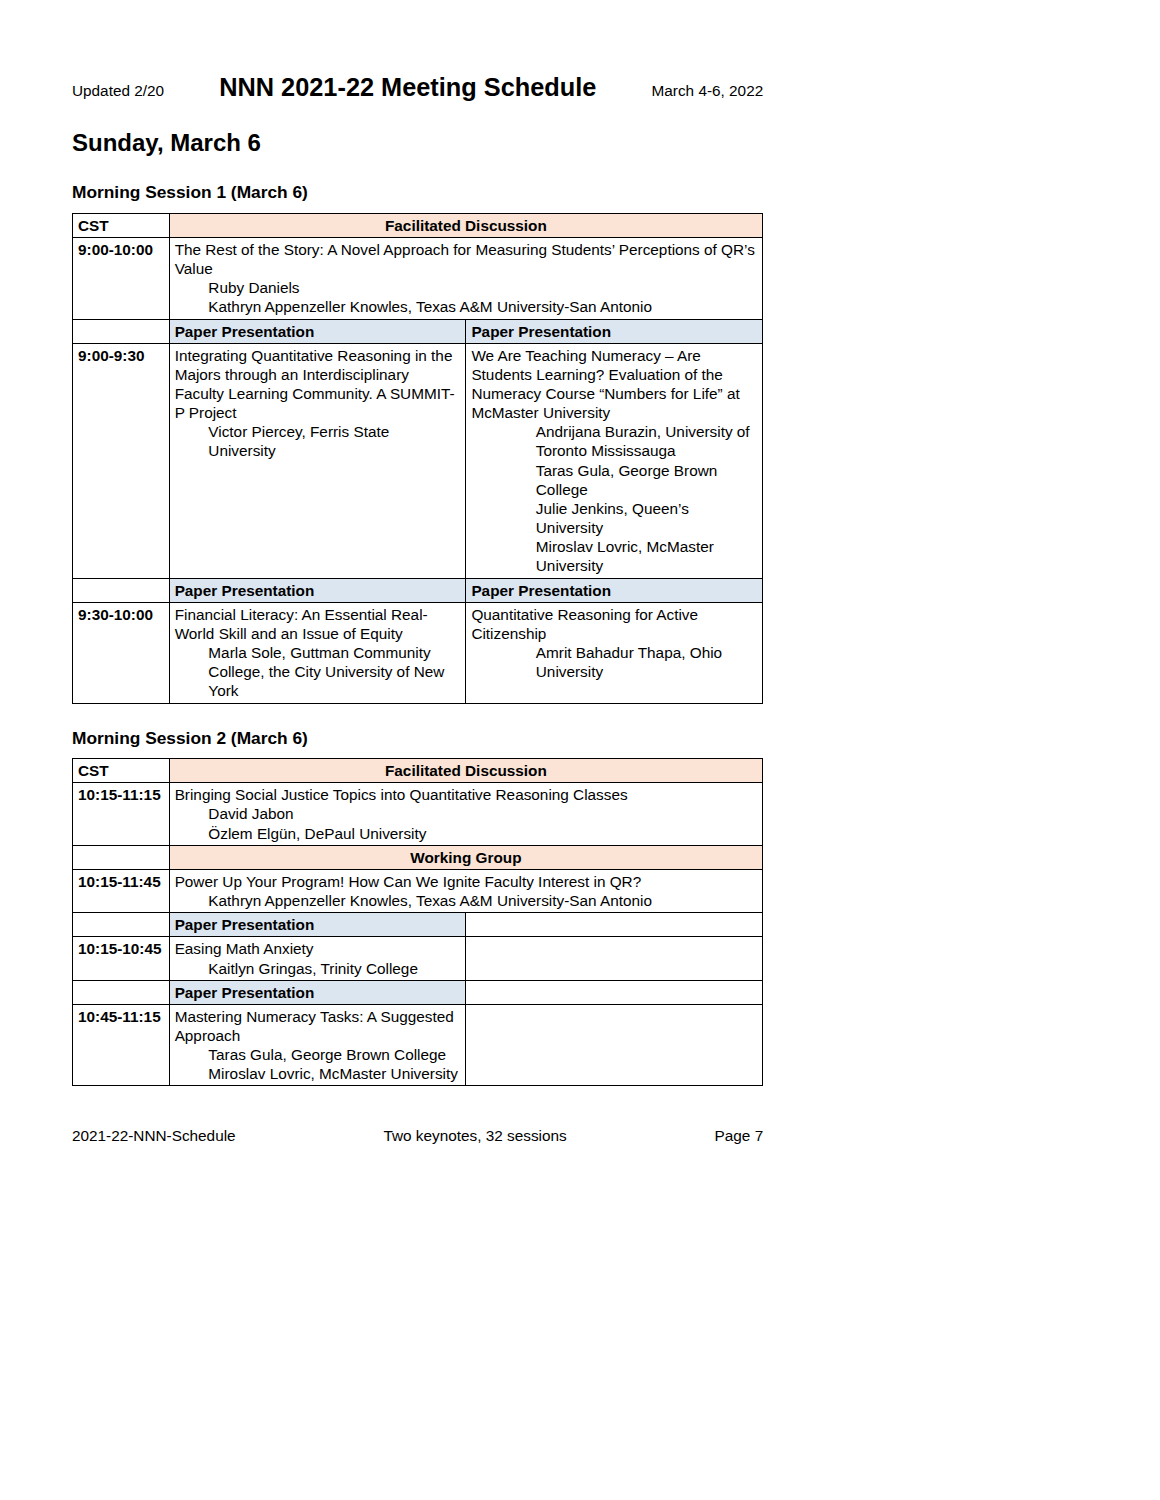Updated 2/20
NNN 2021-22 Meeting Schedule
March 4-6, 2022
Sunday, March 6
Morning Session 1 (March 6)
| CST | Facilitated Discussion |
| --- | --- |
| 9:00-10:00 | The Rest of the Story: A Novel Approach for Measuring Students’ Perceptions of QR’s Value Ruby Daniels Kathryn Appenzeller Knowles, Texas A&M University-San Antonio |
| | Paper Presentation | Paper Presentation |
| 9:00-9:30 | Integrating Quantitative Reasoning in the Majors through an Interdisciplinary Faculty Learning Community. A SUMMIT-P Project Victor Piercey, Ferris State University | We Are Teaching Numeracy – Are Students Learning? Evaluation of the Numeracy Course “Numbers for Life” at McMaster University Andrijana Burazin, University of Toronto Mississauga Taras Gula, George Brown College Julie Jenkins, Queen’s University Miroslav Lovric, McMaster University |
| | Paper Presentation | Paper Presentation |
| 9:30-10:00 | Financial Literacy: An Essential Real-World Skill and an Issue of Equity Marla Sole, Guttman Community College, the City University of New York | Quantitative Reasoning for Active Citizenship Amrit Bahadur Thapa, Ohio University |
Morning Session 2 (March 6)
| CST | Facilitated Discussion |
| --- | --- |
| 10:15-11:15 | Bringing Social Justice Topics into Quantitative Reasoning Classes David Jabon Özlem Elgün, DePaul University |
| | Working Group |
| 10:15-11:45 | Power Up Your Program! How Can We Ignite Faculty Interest in QR? Kathryn Appenzeller Knowles, Texas A&M University-San Antonio |
| | Paper Presentation | |
| 10:15-10:45 | Easing Math Anxiety Kaitlyn Gringas, Trinity College | |
| | Paper Presentation | |
| 10:45-11:15 | Mastering Numeracy Tasks: A Suggested Approach Taras Gula, George Brown College Miroslav Lovric, McMaster University | |
2021-22-NNN-Schedule
Two keynotes, 32 sessions
Page 7